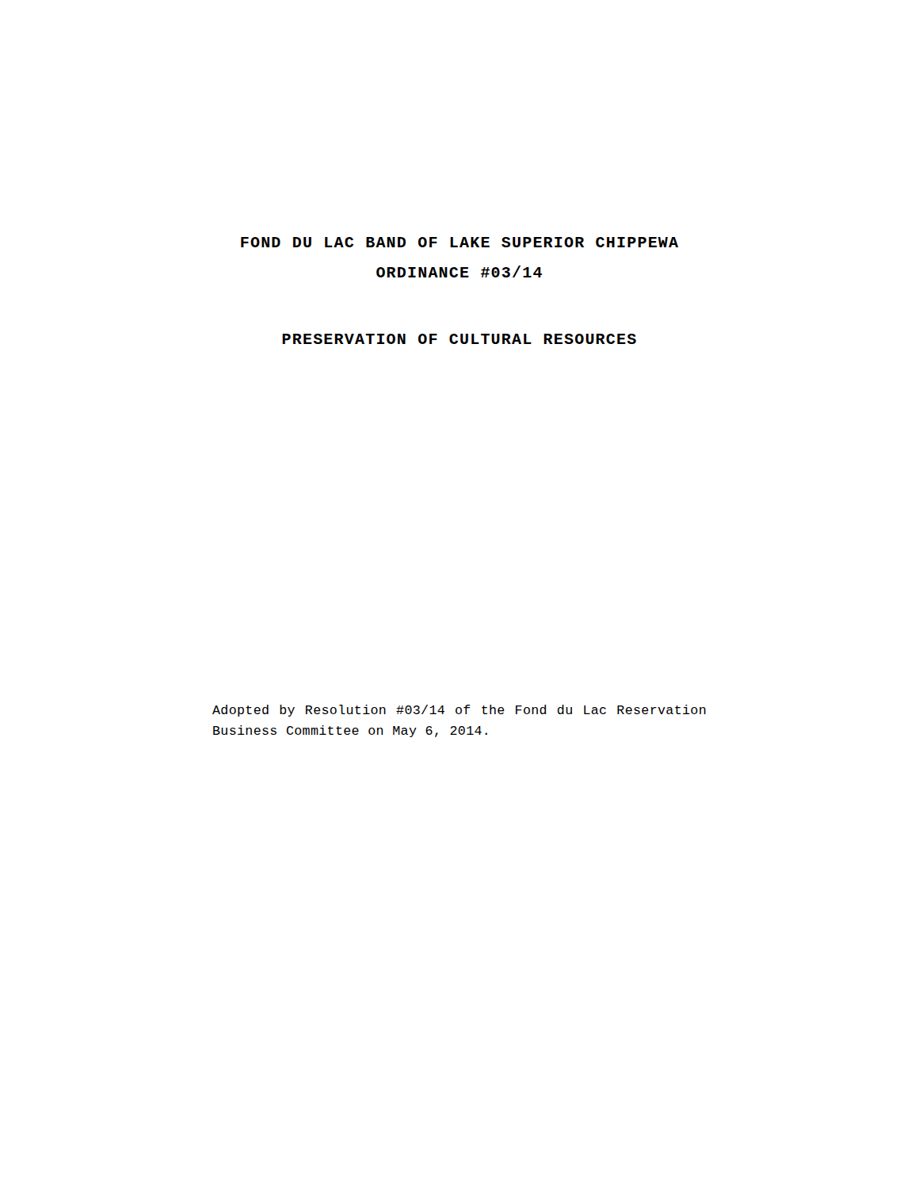FOND DU LAC BAND OF LAKE SUPERIOR CHIPPEWA
ORDINANCE #03/14
PRESERVATION OF CULTURAL RESOURCES
Adopted by Resolution #03/14 of the Fond du Lac Reservation Business Committee on May 6, 2014.